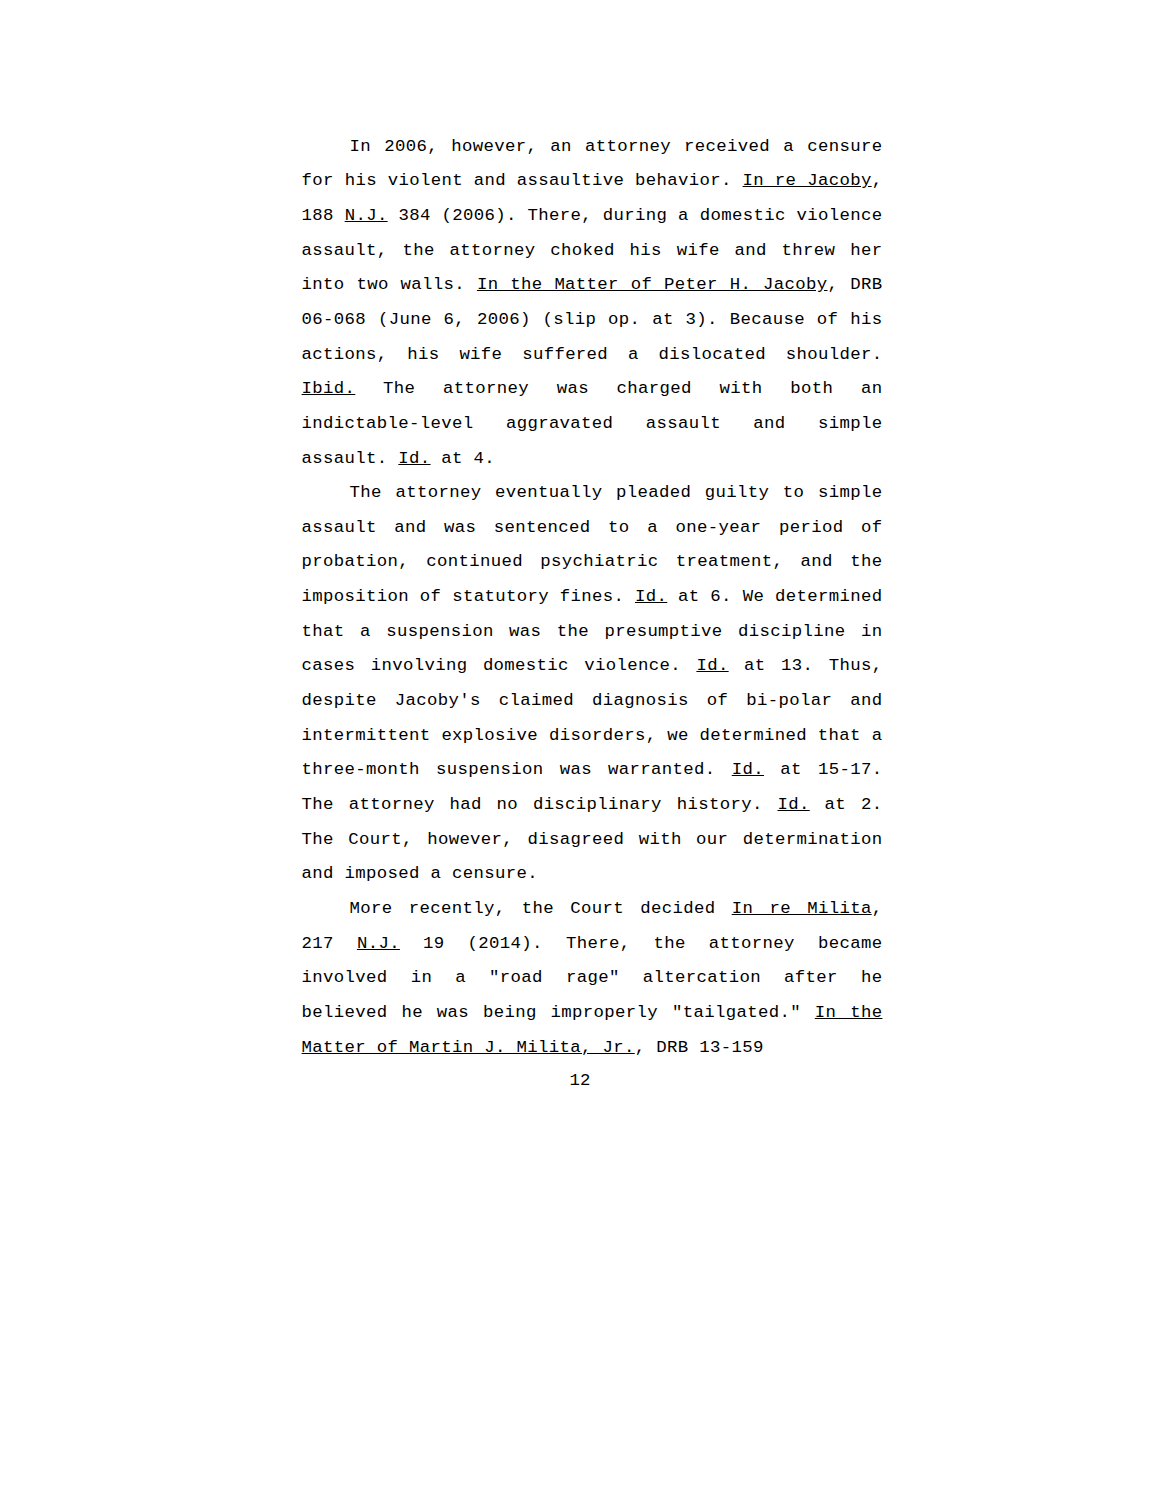In 2006, however, an attorney received a censure for his violent and assaultive behavior. In re Jacoby, 188 N.J. 384 (2006). There, during a domestic violence assault, the attorney choked his wife and threw her into two walls. In the Matter of Peter H. Jacoby, DRB 06-068 (June 6, 2006) (slip op. at 3). Because of his actions, his wife suffered a dislocated shoulder. Ibid. The attorney was charged with both an indictable-level aggravated assault and simple assault. Id. at 4.
The attorney eventually pleaded guilty to simple assault and was sentenced to a one-year period of probation, continued psychiatric treatment, and the imposition of statutory fines. Id. at 6. We determined that a suspension was the presumptive discipline in cases involving domestic violence. Id. at 13. Thus, despite Jacoby's claimed diagnosis of bi-polar and intermittent explosive disorders, we determined that a three-month suspension was warranted. Id. at 15-17. The attorney had no disciplinary history. Id. at 2. The Court, however, disagreed with our determination and imposed a censure.
More recently, the Court decided In re Milita, 217 N.J. 19 (2014). There, the attorney became involved in a "road rage" altercation after he believed he was being improperly "tailgated." In the Matter of Martin J. Milita, Jr., DRB 13-159
12